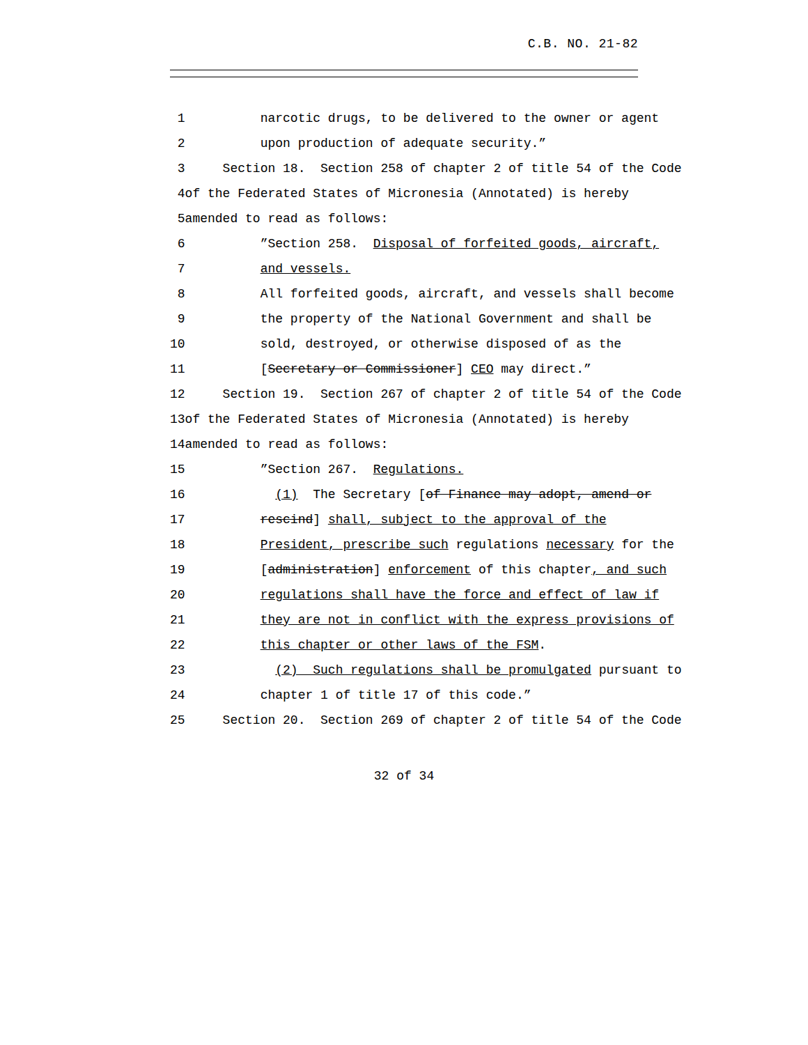C.B. NO. 21-82
| 1 | narcotic drugs, to be delivered to the owner or agent |
| 2 | upon production of adequate security.” |
| 3 | Section 18. Section 258 of chapter 2 of title 54 of the Code |
| 4 | of the Federated States of Micronesia (Annotated) is hereby |
| 5 | amended to read as follows: |
| 6 | ”Section 258. Disposal of forfeited goods, aircraft, |
| 7 | and vessels. |
| 8 | All forfeited goods, aircraft, and vessels shall become |
| 9 | the property of the National Government and shall be |
| 10 | sold, destroyed, or otherwise disposed of as the |
| 11 | [ Secretary or Commissioner ] CEO may direct.” |
| 12 | Section 19. Section 267 of chapter 2 of title 54 of the Code |
| 13 | of the Federated States of Micronesia (Annotated) is hereby |
| 14 | amended to read as follows: |
| 15 | ”Section 267. Regulations. |
| 16 | (1) The Secretary [ of Finance may adopt, amend or |
| 17 | rescind ] shall, subject to the approval of the |
| 18 | President, prescribe such regulations necessary for the |
| 19 | [ administration ] enforcement of this chapter , and such |
| 20 | regulations shall have the force and effect of law if |
| 21 | they are not in conflict with the express provisions of |
| 22 | this chapter or other laws of the FSM . |
| 23 | (2) Such regulations shall be promulgated pursuant to |
| 24 | chapter 1 of title 17 of this code.” |
| 25 | Section 20. Section 269 of chapter 2 of title 54 of the Code |
32 of 34